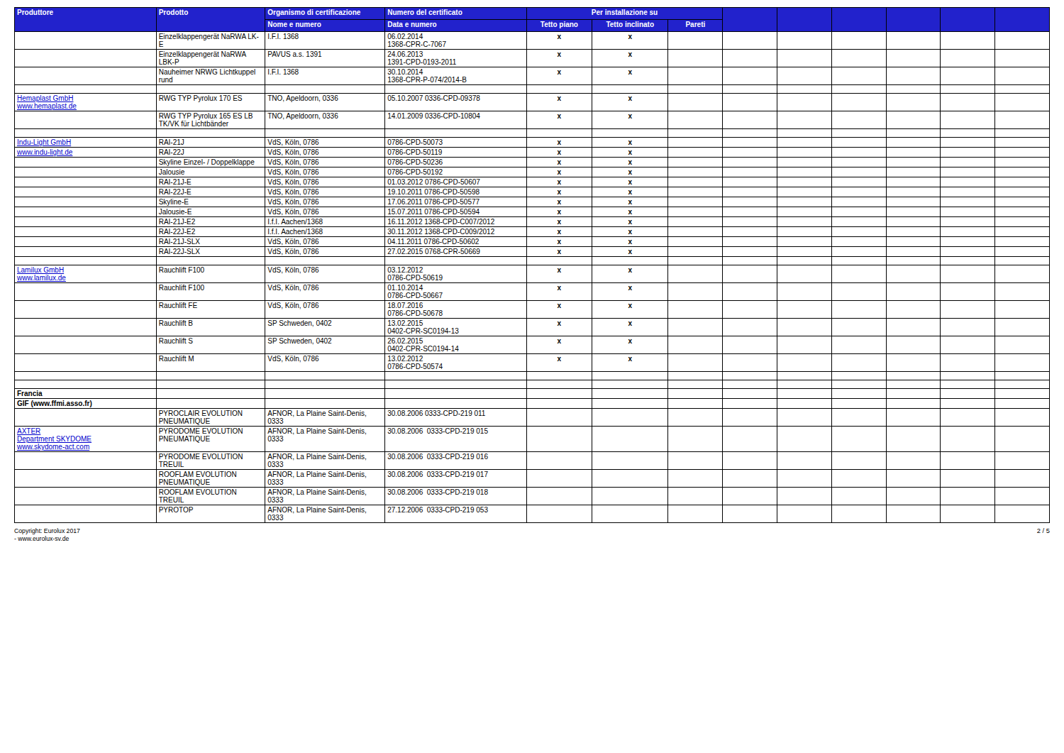| Produttore | Prodotto | Organismo di certificazione | Numero del certificato | Per installazione su | | | | | | |
| --- | --- | --- | --- | --- | --- | --- | --- | --- | --- | --- |
| Nome e numero | Data e numero | Tetto piano | Tetto inclinato | Pareti |
| | Einzelklappengerät NaRWA LK-E | I.F.I. 1368 | 06.02.2014 1368-CPR-C-7067 | x | x | | | | | | | |
| | Einzelklappengerät NaRWA LBK-P | PAVUS a.s. 1391 | 24.06.2013 1391-CPD-0193-2011 | x | x | | | | | | | |
| | Nauheimer NRWG Lichtkuppel rund | I.F.I. 1368 | 30.10.2014 1368-CPR-P-074/2014-B | x | x | | | | | | | |
| Hemaplast GmbH www.hemaplast.de | RWG TYP Pyrolux 170 ES | TNO, Apeldoorn, 0336 | 05.10.2007 0336-CPD-09378 | x | x | | | | | | | |
| | RWG TYP Pyrolux 165 ES LB TK/VK für Lichtbänder | TNO, Apeldoorn, 0336 | 14.01.2009 0336-CPD-10804 | x | x | | | | | | | |
| Indu-Light GmbH | RAI-21J | VdS, Köln, 0786 | 0786-CPD-50073 | x | x | | | | | | | |
| www.indu-light.de | RAI-22J | VdS, Köln, 0786 | 0786-CPD-50119 | x | x | | | | | | | |
| | Skyline Einzel- / Doppelklappe | VdS, Köln, 0786 | 0786-CPD-50236 | x | x | | | | | | | |
| | Jalousie | VdS, Köln, 0786 | 0786-CPD-50192 | x | x | | | | | | | |
| | RAI-21J-E | VdS, Köln, 0786 | 01.03.2012 0786-CPD-50607 | x | x | | | | | | | |
| | RAI-22J-E | VdS, Köln, 0786 | 19.10.2011 0786-CPD-50598 | x | x | | | | | | | |
| | Skyline-E | VdS, Köln, 0786 | 17.06.2011 0786-CPD-50577 | x | x | | | | | | | |
| | Jalousie-E | VdS, Köln, 0786 | 15.07.2011 0786-CPD-50594 | x | x | | | | | | | |
| | RAI-21J-E2 | I.f.I. Aachen/1368 | 16.11.2012 1368-CPD-C007/2012 | x | x | | | | | | | |
| | RAI-22J-E2 | I.f.I. Aachen/1368 | 30.11.2012 1368-CPD-C009/2012 | x | x | | | | | | | |
| | RAI-21J-SLX | VdS, Köln, 0786 | 04.11.2011 0786-CPD-50602 | x | x | | | | | | | |
| | RAI-22J-SLX | VdS, Köln, 0786 | 27.02.2015 0768-CPR-50669 | x | x | | | | | | | |
| Lamilux GmbH www.lamilux.de | Rauchlift F100 | VdS, Köln, 0786 | 03.12.2012 0786-CPD-50619 | x | x | | | | | | | |
| | Rauchlift F100 | VdS, Köln, 0786 | 01.10.2014 0786-CPD-50667 | x | x | | | | | | | |
| | Rauchlift FE | VdS, Köln, 0786 | 18.07.2016 0786-CPD-50678 | x | x | | | | | | | |
| | Rauchlift B | SP Schweden, 0402 | 13.02.2015 0402-CPR-SC0194-13 | x | x | | | | | | | |
| | Rauchlift S | SP Schweden, 0402 | 26.02.2015 0402-CPR-SC0194-14 | x | x | | | | | | | |
| | Rauchlift M | VdS, Köln, 0786 | 13.02.2012 0786-CPD-50574 | x | x | | | | | | | |
| Francia | | | | | | | | | | | | |
| GIF (www.ffmi.asso.fr) | | | | | | | | | | | | |
| | PYROCLAIR EVOLUTION PNEUMATIQUE | AFNOR, La Plaine Saint-Denis, 0333 | 30.08.2006 0333-CPD-219 011 | | | | | | | | | |
| AXTER Department SKYDOME www.skydome-act.com | PYRODOME EVOLUTION PNEUMATIQUE | AFNOR, La Plaine Saint-Denis, 0333 | 30.08.2006 0333-CPD-219 015 | | | | | | | | | |
| | PYRODOME EVOLUTION TREUIL | AFNOR, La Plaine Saint-Denis, 0333 | 30.08.2006 0333-CPD-219 016 | | | | | | | | | |
| | ROOFLAM EVOLUTION PNEUMATIQUE | AFNOR, La Plaine Saint-Denis, 0333 | 30.08.2006 0333-CPD-219 017 | | | | | | | | | |
| | ROOFLAM EVOLUTION TREUIL | AFNOR, La Plaine Saint-Denis, 0333 | 30.08.2006 0333-CPD-219 018 | | | | | | | | | |
| | PYROTOP | AFNOR, La Plaine Saint-Denis, 0333 | 27.12.2006 0333-CPD-219 053 | | | | | | | | | |
Copyright: Eurolux 2017
- www.eurolux-sv.de
2 / 5